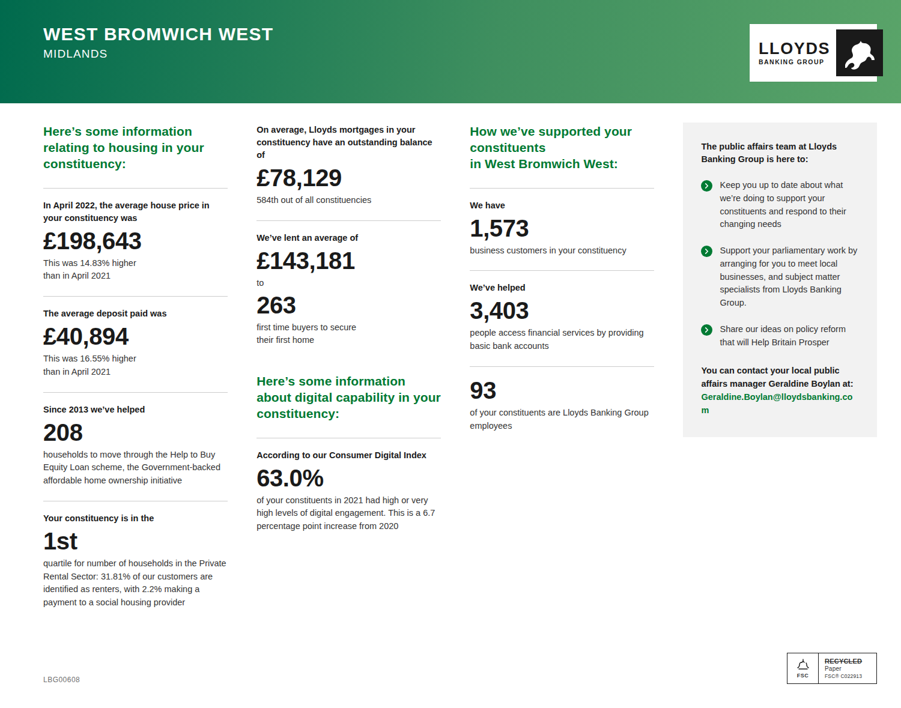WEST BROMWICH WEST
MIDLANDS
LLOYDS BANKING GROUP
Here’s some information relating to housing in your constituency:
In April 2022, the average house price in your constituency was
£198,643
This was 14.83% higher
than in April 2021
The average deposit paid was
£40,894
This was 16.55% higher
than in April 2021
Since 2013 we’ve helped
208
households to move through the Help to Buy Equity Loan scheme, the Government-backed affordable home ownership initiative
Your constituency is in the
1st
quartile for number of households in the Private Rental Sector: 31.81% of our customers are identified as renters, with 2.2% making a payment to a social housing provider
On average, Lloyds mortgages in your constituency have an outstanding balance of
£78,129
584th out of all constituencies
We’ve lent an average of
£143,181
to
263
first time buyers to secure
their first home
Here’s some information about digital capability in your constituency:
According to our Consumer Digital Index
63.0%
of your constituents in 2021 had high or very high levels of digital engagement. This is a 6.7 percentage point increase from 2020
How we’ve supported your constituents
in West Bromwich West:
We have
1,573
business customers in your constituency
We’ve helped
3,403
people access financial services by providing basic bank accounts
93
of your constituents are Lloyds Banking Group employees
The public affairs team at Lloyds Banking Group is here to:
Keep you up to date about what we’re doing to support your constituents and respond to their changing needs
Support your parliamentary work by arranging for you to meet local businesses, and subject matter specialists from Lloyds Banking Group.
Share our ideas on policy reform that will Help Britain Prosper
You can contact your local public affairs manager Geraldine Boylan at:
Geraldine.Boylan@lloydsbanking.com
LBG00608
FSC
RECYCLED Paper FSC® C022913